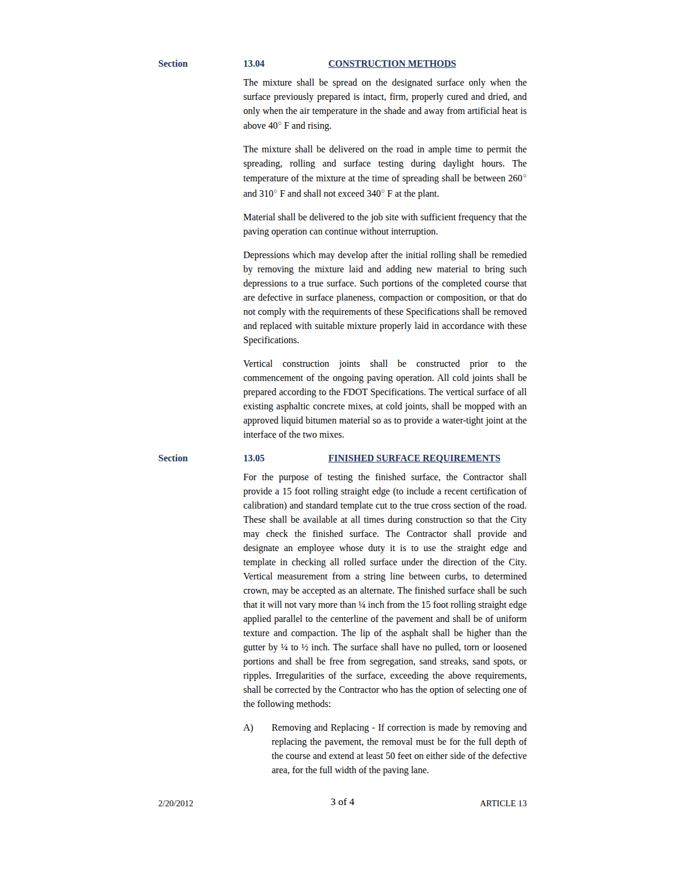Section
13.04
CONSTRUCTION METHODS
The mixture shall be spread on the designated surface only when the surface previously prepared is intact, firm, properly cured and dried, and only when the air temperature in the shade and away from artificial heat is above 40○ F and rising.
The mixture shall be delivered on the road in ample time to permit the spreading, rolling and surface testing during daylight hours. The temperature of the mixture at the time of spreading shall be between 260○ and 310○ F and shall not exceed 340○ F at the plant.
Material shall be delivered to the job site with sufficient frequency that the paving operation can continue without interruption.
Depressions which may develop after the initial rolling shall be remedied by removing the mixture laid and adding new material to bring such depressions to a true surface. Such portions of the completed course that are defective in surface planeness, compaction or composition, or that do not comply with the requirements of these Specifications shall be removed and replaced with suitable mixture properly laid in accordance with these Specifications.
Vertical construction joints shall be constructed prior to the commencement of the ongoing paving operation. All cold joints shall be prepared according to the FDOT Specifications. The vertical surface of all existing asphaltic concrete mixes, at cold joints, shall be mopped with an approved liquid bitumen material so as to provide a water-tight joint at the interface of the two mixes.
Section
13.05
FINISHED SURFACE REQUIREMENTS
For the purpose of testing the finished surface, the Contractor shall provide a 15 foot rolling straight edge (to include a recent certification of calibration) and standard template cut to the true cross section of the road. These shall be available at all times during construction so that the City may check the finished surface. The Contractor shall provide and designate an employee whose duty it is to use the straight edge and template in checking all rolled surface under the direction of the City. Vertical measurement from a string line between curbs, to determined crown, may be accepted as an alternate. The finished surface shall be such that it will not vary more than ¼ inch from the 15 foot rolling straight edge applied parallel to the centerline of the pavement and shall be of uniform texture and compaction. The lip of the asphalt shall be higher than the gutter by ¼ to ½ inch. The surface shall have no pulled, torn or loosened portions and shall be free from segregation, sand streaks, sand spots, or ripples. Irregularities of the surface, exceeding the above requirements, shall be corrected by the Contractor who has the option of selecting one of the following methods:
A)
Removing and Replacing - If correction is made by removing and replacing the pavement, the removal must be for the full depth of the course and extend at least 50 feet on either side of the defective area, for the full width of the paving lane.
2/20/2012
3 of 4
ARTICLE 13